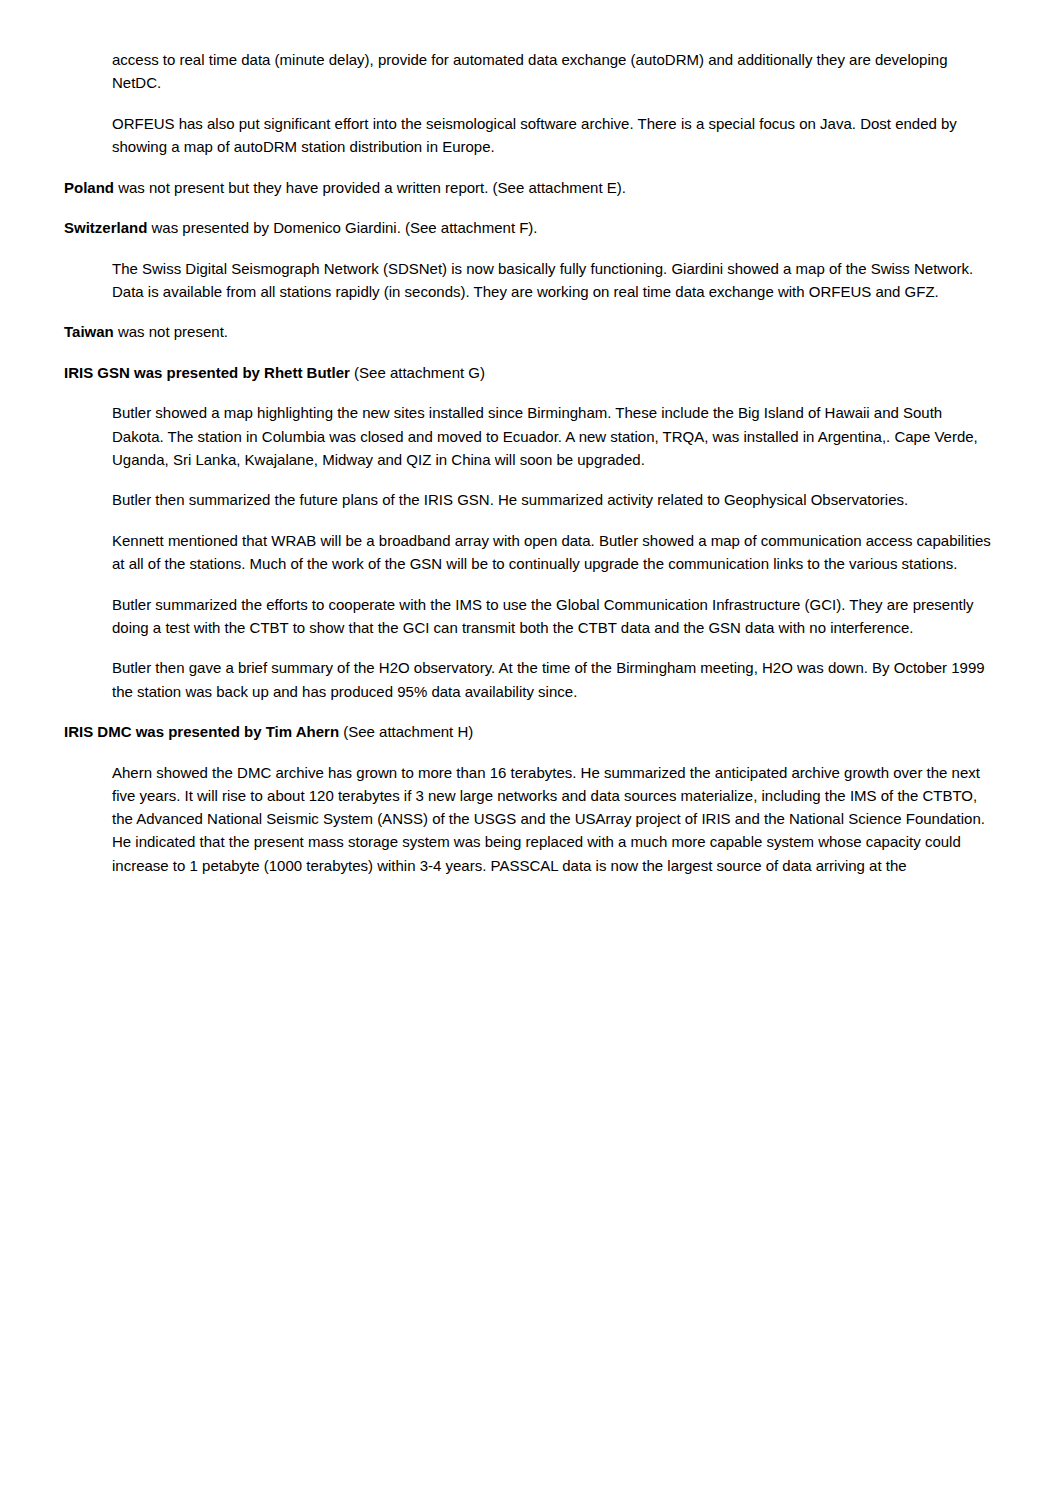access to real time data (minute delay), provide for automated data exchange (autoDRM) and additionally they are developing NetDC.
ORFEUS has also put significant effort into the seismological software archive. There is a special focus on Java. Dost ended by showing a map of autoDRM station distribution in Europe.
Poland was not present but they have provided a written report. (See attachment E).
Switzerland was presented by Domenico Giardini. (See attachment F).
The Swiss Digital Seismograph Network (SDSNet) is now basically fully functioning. Giardini showed a map of the Swiss Network. Data is available from all stations rapidly (in seconds). They are working on real time data exchange with ORFEUS and GFZ.
Taiwan was not present.
IRIS GSN was presented by Rhett Butler (See attachment G)
Butler showed a map highlighting the new sites installed since Birmingham. These include the Big Island of Hawaii and South Dakota. The station in Columbia was closed and moved to Ecuador. A new station, TRQA, was installed in Argentina,. Cape Verde, Uganda, Sri Lanka, Kwajalane, Midway and QIZ in China will soon be upgraded.
Butler then summarized the future plans of the IRIS GSN. He summarized activity related to Geophysical Observatories.
Kennett mentioned that WRAB will be a broadband array with open data. Butler showed a map of communication access capabilities at all of the stations. Much of the work of the GSN will be to continually upgrade the communication links to the various stations.
Butler summarized the efforts to cooperate with the IMS to use the Global Communication Infrastructure (GCI). They are presently doing a test with the CTBT to show that the GCI can transmit both the CTBT data and the GSN data with no interference.
Butler then gave a brief summary of the H2O observatory. At the time of the Birmingham meeting, H2O was down. By October 1999 the station was back up and has produced 95% data availability since.
IRIS DMC was presented by Tim Ahern (See attachment H)
Ahern showed the DMC archive has grown to more than 16 terabytes. He summarized the anticipated archive growth over the next five years. It will rise to about 120 terabytes if 3 new large networks and data sources materialize, including the IMS of the CTBTO, the Advanced National Seismic System (ANSS) of the USGS and the USArray project of IRIS and the National Science Foundation. He indicated that the present mass storage system was being replaced with a much more capable system whose capacity could increase to 1 petabyte (1000 terabytes) within 3-4 years. PASSCAL data is now the largest source of data arriving at the